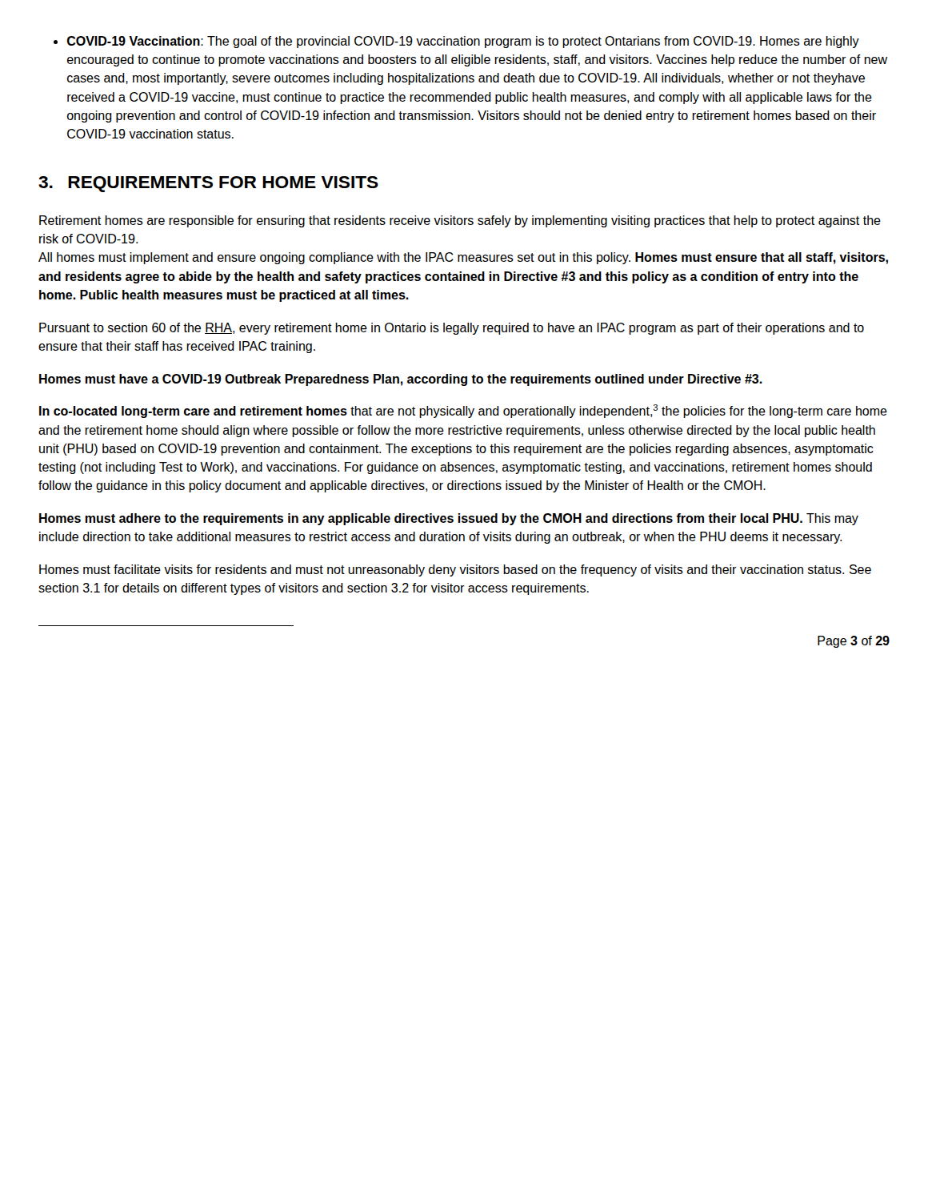COVID-19 Vaccination: The goal of the provincial COVID-19 vaccination program is to protect Ontarians from COVID-19. Homes are highly encouraged to continue to promote vaccinations and boosters to all eligible residents, staff, and visitors. Vaccines help reduce the number of new cases and, most importantly, severe outcomes including hospitalizations and death due to COVID-19. All individuals, whether or not theyhave received a COVID-19 vaccine, must continue to practice the recommended public health measures, and comply with all applicable laws for the ongoing prevention and control of COVID-19 infection and transmission. Visitors should not be denied entry to retirement homes based on their COVID-19 vaccination status.
3. REQUIREMENTS FOR HOME VISITS
Retirement homes are responsible for ensuring that residents receive visitors safely by implementing visiting practices that help to protect against the risk of COVID-19.
All homes must implement and ensure ongoing compliance with the IPAC measures set out in this policy. Homes must ensure that all staff, visitors, and residents agree to abide by the health and safety practices contained in Directive #3 and this policy as a condition of entry into the home. Public health measures must be practiced at all times.
Pursuant to section 60 of the RHA, every retirement home in Ontario is legally required to have an IPAC program as part of their operations and to ensure that their staff has received IPAC training.
Homes must have a COVID-19 Outbreak Preparedness Plan, according to the requirements outlined under Directive #3.
In co-located long-term care and retirement homes that are not physically and operationally independent,3 the policies for the long-term care home and the retirement home should align where possible or follow the more restrictive requirements, unless otherwise directed by the local public health unit (PHU) based on COVID-19 prevention and containment. The exceptions to this requirement are the policies regarding absences, asymptomatic testing (not including Test to Work), and vaccinations. For guidance on absences, asymptomatic testing, and vaccinations, retirement homes should follow the guidance in this policy document and applicable directives, or directions issued by the Minister of Health or the CMOH.
Homes must adhere to the requirements in any applicable directives issued by the CMOH and directions from their local PHU. This may include direction to take additional measures to restrict access and duration of visits during an outbreak, or when the PHU deems it necessary.
Homes must facilitate visits for residents and must not unreasonably deny visitors based on the frequency of visits and their vaccination status. See section 3.1 for details on different types of visitors and section 3.2 for visitor access requirements.
Page 3 of 29